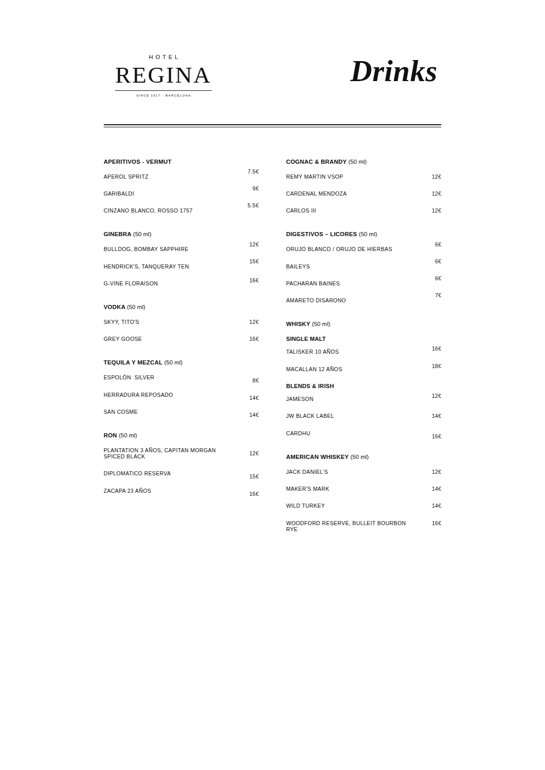HOTEL
REGINA
SINCE 1917 · BARCELONA
Drinks
Aperitivos - Vermut
Aperol Spritz 7.5€
Garibaldi 9€
Cinzano Blanco, Rosso 17575.5€
Ginebra (50 ml)
Bulldog, Bombay Sapphire 12€
Hendrick's, Tanqueray Ten 15€
G-Vine Floraison 16€
Vodka (50 ml)
Skyy, Tito's 12€
Grey Goose 16€
Tequila y Mezcal (50 ml)
Espolón Silver 8€
Herradura Reposado 14€
San Cosme 14€
Ron (50 ml)
Plantation 3 años, Capitan Morgan Spiced Black 12€
Diplomatico Reserva 15€
Zacapa 23 años 16€
Cognac & Brandy (50 ml)
Remy Martin VSOP 12€
Cardenal Mendoza 12€
Carlos III 12€
Digestivos – Licores (50 ml)
Orujo Blanco / Orujo de Hierbas 6€
Baileys 6€
Pacharan Baines 6€
Amareto Disarono 7€
Whisky (50 ml)
Single Malt
Talisker 10 años 16€
Macallan 12 años 18€
Blends & Irish
Jameson 12€
JW Black Label 14€
Cardhu 16€
American Whiskey (50 ml)
Jack Daniel's 12€
Maker's Mark 14€
Wild Turkey 14€
Woodford Reserve, Bulleit Bourbon Rye 16€